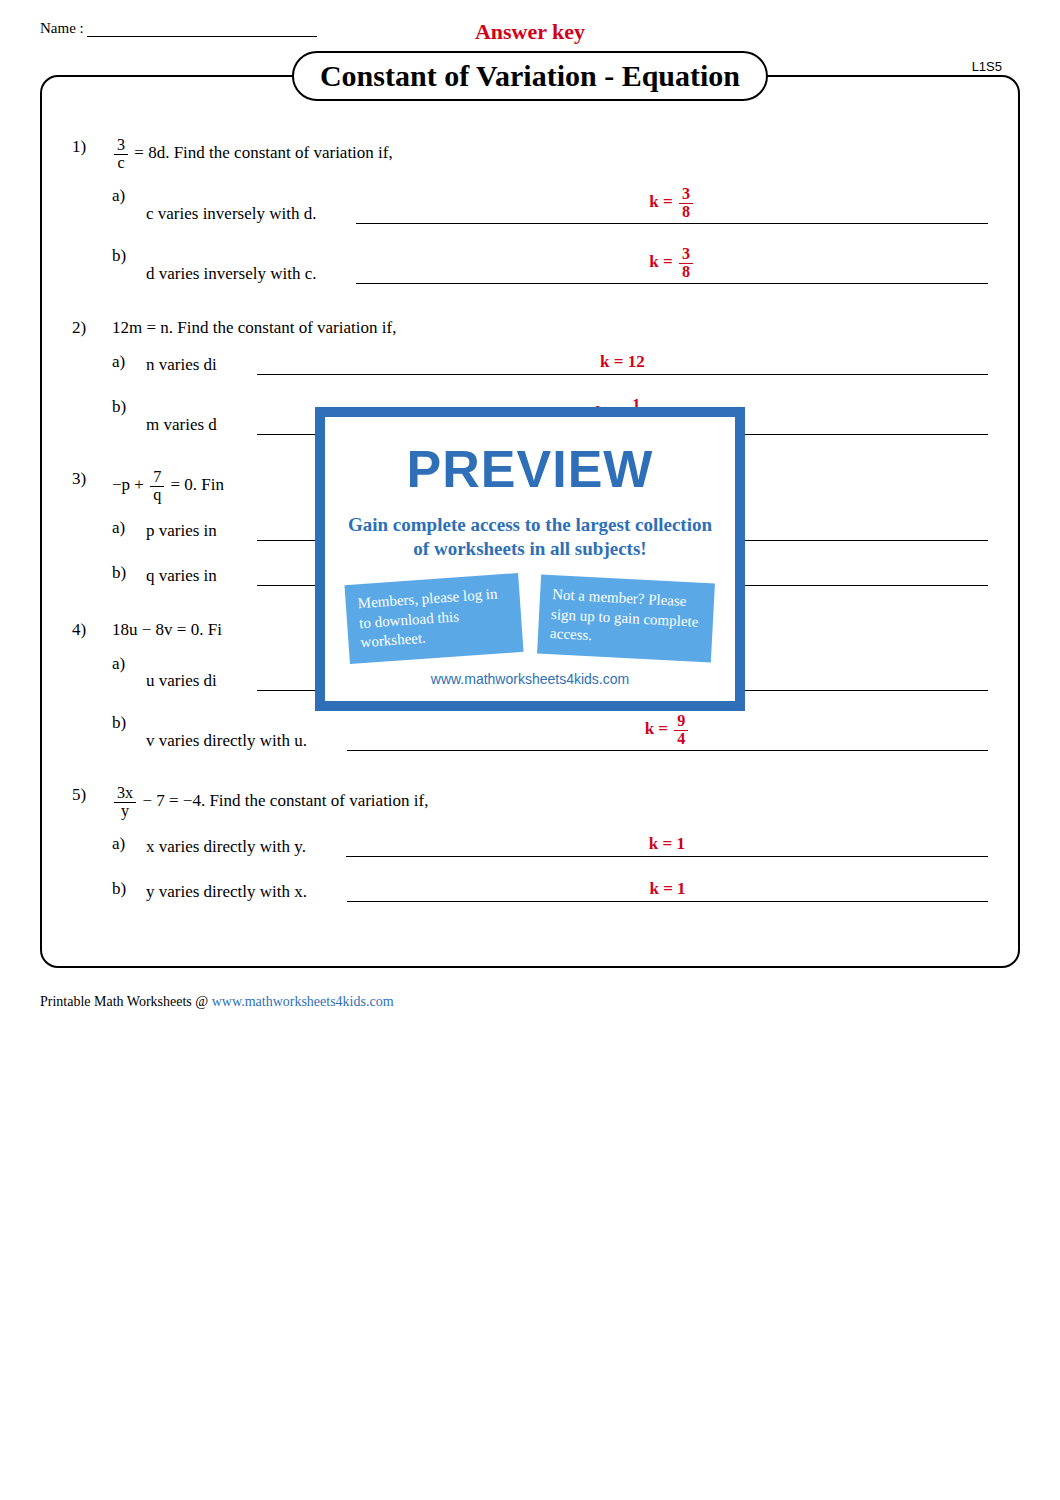Name :
Answer key
Constant of Variation - Equation
L1S5
3 c = 8d. Find the constant of variation if,
c varies inversely with d. k = 38
d varies inversely with c. k = 38
12m = n. Find the constant of variation if,
n varies di k = 12
m varies d k = 112
−p + 7 q = 0. Fin
p varies in k = 7
q varies in k = 7
18u − 8v = 0. Fi
u varies di k = 49
v varies directly with u. k = 94
3x y − 7 = −4. Find the constant of variation if,
x varies directly with y. k = 1
y varies directly with x. k = 1
PREVIEW
Gain complete access to the largest collection of worksheets in all subjects!
Members, please log in to download this worksheet.
Not a member? Please sign up to gain complete access.
www.mathworksheets4kids.com
Printable Math Worksheets @ www.mathworksheets4kids.com